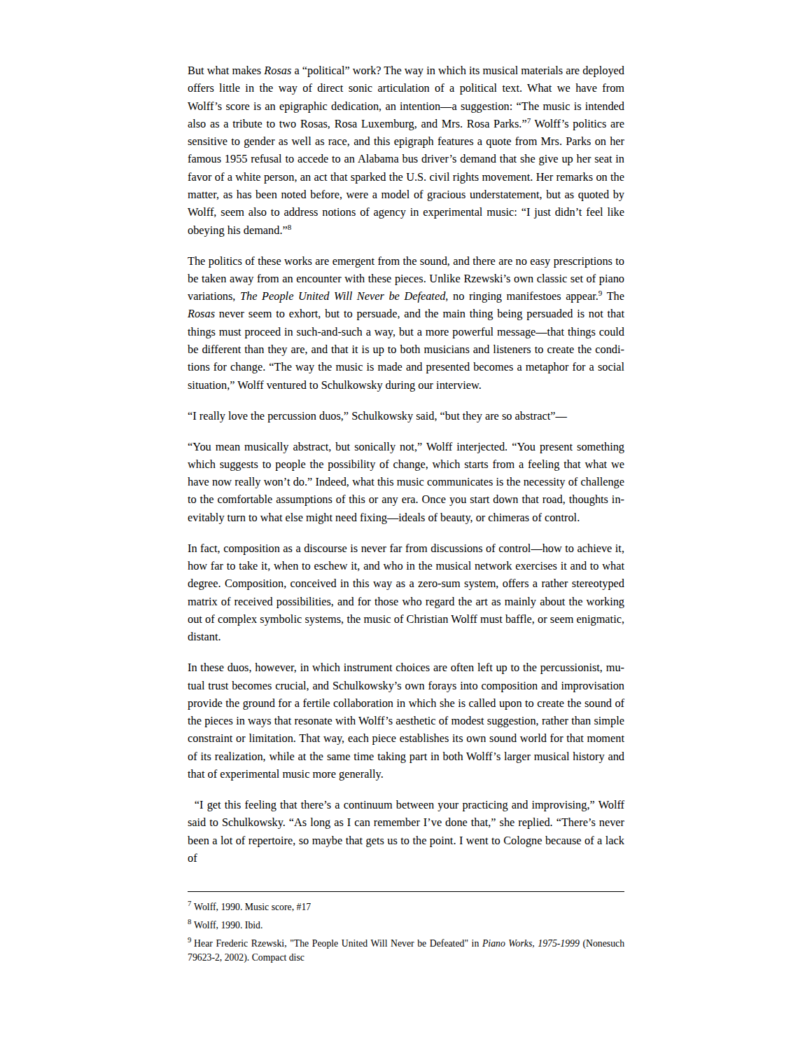But what makes Rosas a “political” work? The way in which its musical materials are deployed offers little in the way of direct sonic articulation of a political text. What we have from Wolff’s score is an epigraphic dedication, an intention—a suggestion: “The music is intended also as a tribute to two Rosas, Rosa Luxemburg, and Mrs. Rosa Parks.”7 Wolff’s politics are sensitive to gender as well as race, and this epigraph features a quote from Mrs. Parks on her famous 1955 refusal to accede to an Alabama bus driver’s demand that she give up her seat in favor of a white person, an act that sparked the U.S. civil rights movement. Her remarks on the matter, as has been noted before, were a model of gracious understatement, but as quoted by Wolff, seem also to address notions of agency in experimental music: “I just didn’t feel like obeying his demand.”8
The politics of these works are emergent from the sound, and there are no easy prescriptions to be taken away from an encounter with these pieces. Unlike Rzewski’s own classic set of piano variations, The People United Will Never be Defeated, no ringing manifestoes appear.9 The Rosas never seem to exhort, but to persuade, and the main thing being persuaded is not that things must proceed in such-and-such a way, but a more powerful message—that things could be different than they are, and that it is up to both musicians and listeners to create the conditions for change. “The way the music is made and presented becomes a metaphor for a social situation,” Wolff ventured to Schulkowsky during our interview.
“I really love the percussion duos,” Schulkowsky said, “but they are so abstract”—
“You mean musically abstract, but sonically not,” Wolff interjected. “You present something which suggests to people the possibility of change, which starts from a feeling that what we have now really won’t do.” Indeed, what this music communicates is the necessity of challenge to the comfortable assumptions of this or any era. Once you start down that road, thoughts inevitably turn to what else might need fixing—ideals of beauty, or chimeras of control.
In fact, composition as a discourse is never far from discussions of control—how to achieve it, how far to take it, when to eschew it, and who in the musical network exercises it and to what degree. Composition, conceived in this way as a zero-sum system, offers a rather stereotyped matrix of received possibilities, and for those who regard the art as mainly about the working out of complex symbolic systems, the music of Christian Wolff must baffle, or seem enigmatic, distant.
In these duos, however, in which instrument choices are often left up to the percussionist, mutual trust becomes crucial, and Schulkowsky’s own forays into composition and improvisation provide the ground for a fertile collaboration in which she is called upon to create the sound of the pieces in ways that resonate with Wolff’s aesthetic of modest suggestion, rather than simple constraint or limitation. That way, each piece establishes its own sound world for that moment of its realization, while at the same time taking part in both Wolff’s larger musical history and that of experimental music more generally.
“I get this feeling that there’s a continuum between your practicing and improvising,” Wolff said to Schulkowsky. “As long as I can remember I’ve done that,” she replied. “There’s never been a lot of repertoire, so maybe that gets us to the point. I went to Cologne because of a lack of
7 Wolff, 1990. Music score, #17
8 Wolff, 1990. Ibid.
9 Hear Frederic Rzewski, "The People United Will Never be Defeated" in Piano Works, 1975-1999 (Nonesuch 79623-2, 2002). Compact disc